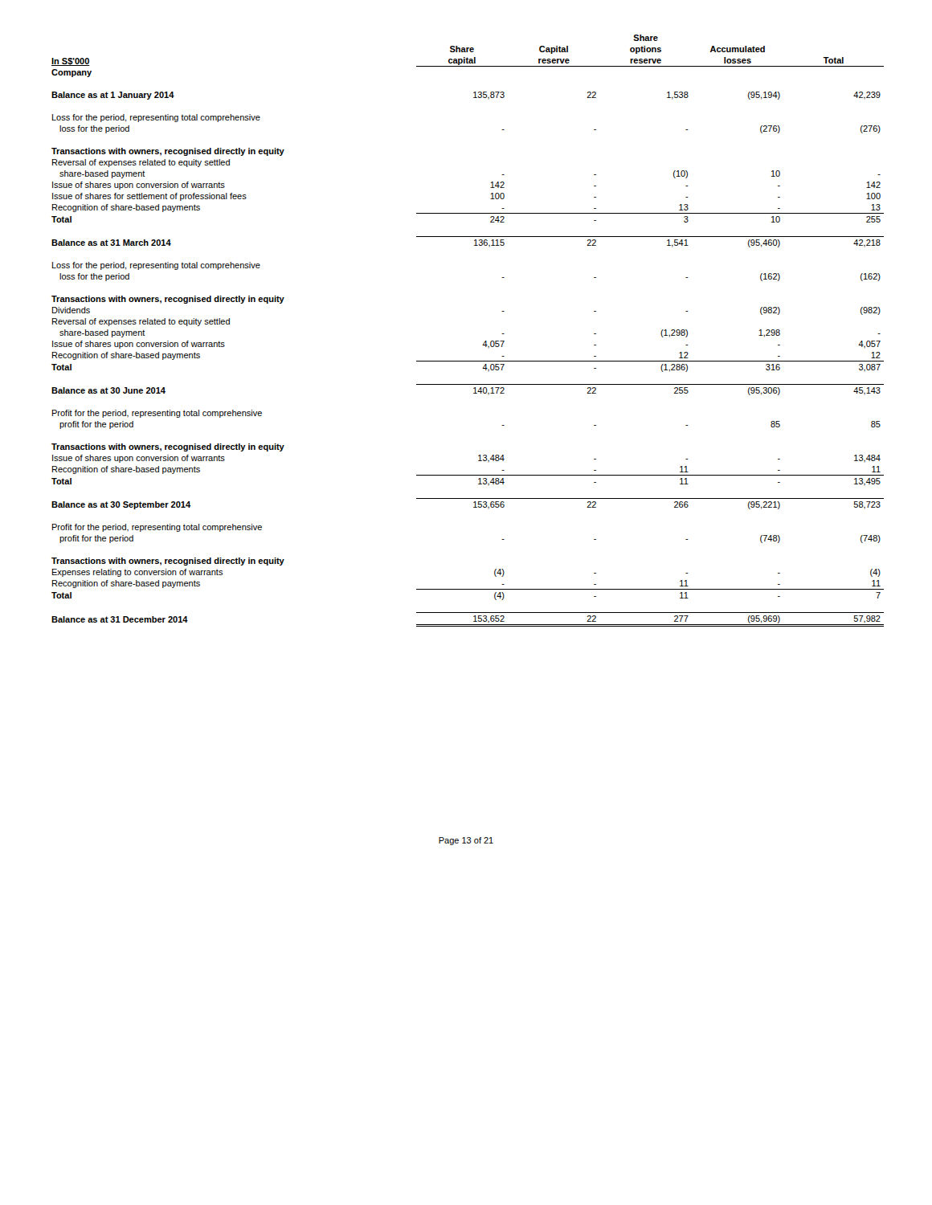| | | | Share | | |
| --- | --- | --- | --- | --- | --- |
| | Share | Capital | options | Accumulated | |
| In S$'000 | capital | reserve | reserve | losses | Total |
| Company | | | | | |
| Balance as at 1 January 2014 | 135,873 | 22 | 1,538 | (95,194) | 42,239 |
| Loss for the period, representing total comprehensive | | | | | |
| loss for the period | - | - | - | (276) | (276) |
| Transactions with owners, recognised directly in equity | | | | | |
| Reversal of expenses related to equity settled | | | | | |
| share-based payment | - | - | (10) | 10 | - |
| Issue of shares upon conversion of warrants | 142 | - | - | - | 142 |
| Issue of shares for settlement of professional fees | 100 | - | - | - | 100 |
| Recognition of share-based payments | - | - | 13 | - | 13 |
| Total | 242 | - | 3 | 10 | 255 |
| Balance as at 31 March 2014 | 136,115 | 22 | 1,541 | (95,460) | 42,218 |
| Loss for the period, representing total comprehensive | | | | | |
| loss for the period | - | - | - | (162) | (162) |
| Transactions with owners, recognised directly in equity | | | | | |
| Dividends | - | - | - | (982) | (982) |
| Reversal of expenses related to equity settled | | | | | |
| share-based payment | - | - | (1,298) | 1,298 | - |
| Issue of shares upon conversion of warrants | 4,057 | - | - | - | 4,057 |
| Recognition of share-based payments | - | - | 12 | - | 12 |
| Total | 4,057 | - | (1,286) | 316 | 3,087 |
| Balance as at 30 June 2014 | 140,172 | 22 | 255 | (95,306) | 45,143 |
| Profit for the period, representing total comprehensive | | | | | |
| profit for the period | - | - | - | 85 | 85 |
| Transactions with owners, recognised directly in equity | | | | | |
| Issue of shares upon conversion of warrants | 13,484 | - | - | - | 13,484 |
| Recognition of share-based payments | - | - | 11 | - | 11 |
| Total | 13,484 | - | 11 | - | 13,495 |
| Balance as at 30 September 2014 | 153,656 | 22 | 266 | (95,221) | 58,723 |
| Profit for the period, representing total comprehensive | | | | | |
| profit for the period | - | - | - | (748) | (748) |
| Transactions with owners, recognised directly in equity | | | | | |
| Expenses relating to conversion of warrants | (4) | - | - | - | (4) |
| Recognition of share-based payments | - | - | 11 | - | 11 |
| Total | (4) | - | 11 | - | 7 |
| Balance as at 31 December 2014 | 153,652 | 22 | 277 | (95,969) | 57,982 |
Page 13 of 21